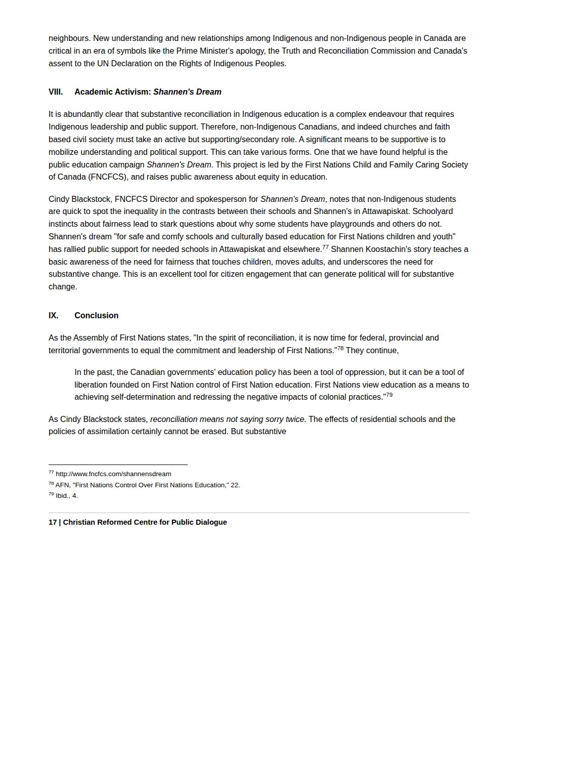neighbours. New understanding and new relationships among Indigenous and non-Indigenous people in Canada are critical in an era of symbols like the Prime Minister's apology, the Truth and Reconciliation Commission and Canada's assent to the UN Declaration on the Rights of Indigenous Peoples.
VIII. Academic Activism: Shannen's Dream
It is abundantly clear that substantive reconciliation in Indigenous education is a complex endeavour that requires Indigenous leadership and public support. Therefore, non-Indigenous Canadians, and indeed churches and faith based civil society must take an active but supporting/secondary role. A significant means to be supportive is to mobilize understanding and political support. This can take various forms. One that we have found helpful is the public education campaign Shannen's Dream. This project is led by the First Nations Child and Family Caring Society of Canada (FNCFCS), and raises public awareness about equity in education.
Cindy Blackstock, FNCFCS Director and spokesperson for Shannen's Dream, notes that non-Indigenous students are quick to spot the inequality in the contrasts between their schools and Shannen's in Attawapiskat. Schoolyard instincts about fairness lead to stark questions about why some students have playgrounds and others do not. Shannen's dream "for safe and comfy schools and culturally based education for First Nations children and youth" has rallied public support for needed schools in Attawapiskat and elsewhere.77 Shannen Koostachin's story teaches a basic awareness of the need for fairness that touches children, moves adults, and underscores the need for substantive change. This is an excellent tool for citizen engagement that can generate political will for substantive change.
IX. Conclusion
As the Assembly of First Nations states, "In the spirit of reconciliation, it is now time for federal, provincial and territorial governments to equal the commitment and leadership of First Nations."78 They continue,
In the past, the Canadian governments' education policy has been a tool of oppression, but it can be a tool of liberation founded on First Nation control of First Nation education. First Nations view education as a means to achieving self-determination and redressing the negative impacts of colonial practices."79
As Cindy Blackstock states, reconciliation means not saying sorry twice. The effects of residential schools and the policies of assimilation certainly cannot be erased. But substantive
77 http://www.fncfcs.com/shannensdream
78 AFN, "First Nations Control Over First Nations Education," 22.
79 Ibid., 4.
17 | Christian Reformed Centre for Public Dialogue